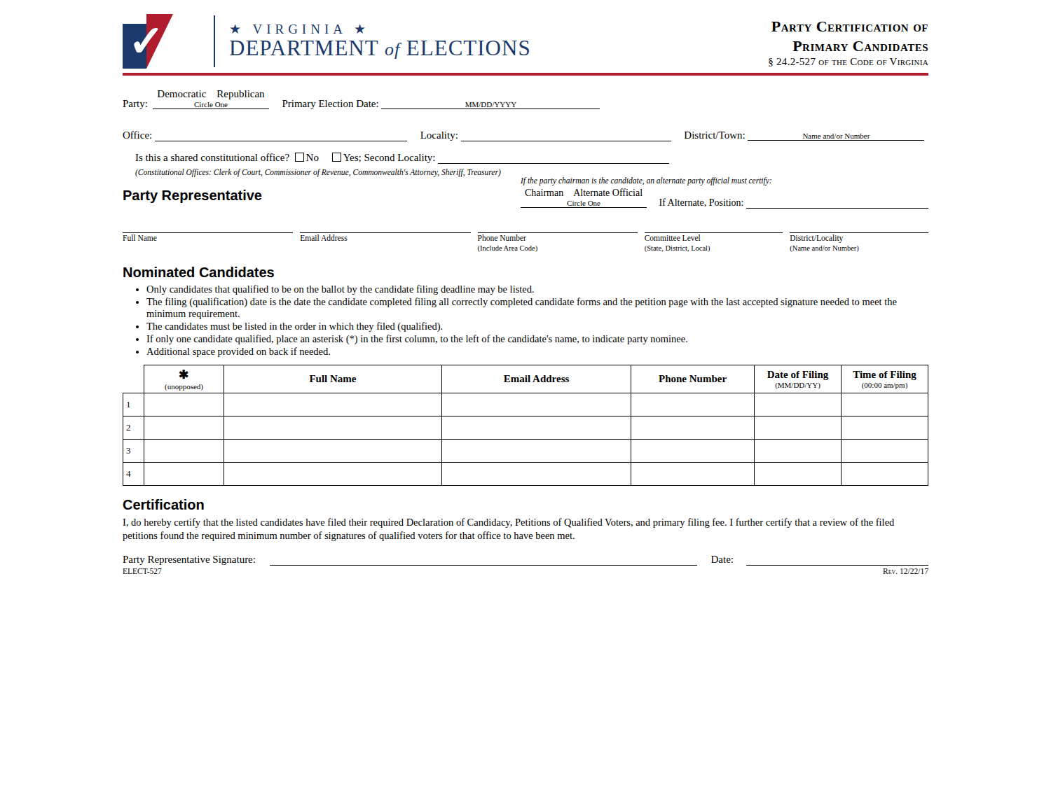✓
★ VIRGINIA ★
DEPARTMENT of ELECTIONS
Party Certification of
Primary Candidates
§ 24.2-527 of the Code of Virginia
Party: Democratic RepublicanCircle One Primary Election Date: MM/DD/YYYY
Office: Locality: District/Town: Name and/or Number
Is this a shared constitutional office? No Yes; Second Locality:
(Constitutional Offices: Clerk of Court, Commissioner of Revenue, Commonwealth's Attorney, Sheriff, Treasurer)
Party Representative
If the party chairman is the candidate, an alternate party official must certify:
Chairman Alternate OfficialCircle One If Alternate, Position:
Full Name
Email Address
Phone Number
(Include Area Code)
Committee Level
(State, District, Local)
District/Locality
(Name and/or Number)
Nominated Candidates
Only candidates that qualified to be on the ballot by the candidate filing deadline may be listed.
The filing (qualification) date is the date the candidate completed filing all correctly completed candidate forms and the petition page with the last accepted signature needed to meet the minimum requirement.
The candidates must be listed in the order in which they filed (qualified).
If only one candidate qualified, place an asterisk (*) in the first column, to the left of the candidate's name, to indicate party nominee.
Additional space provided on back if needed.
| | ✱ (unopposed) | Full Name | Email Address | Phone Number | Date of Filing (MM/DD/YY) | Time of Filing (00:00 am/pm) |
| --- | --- | --- | --- | --- | --- | --- |
| 1 | | | | | | |
| 2 | | | | | | |
| 3 | | | | | | |
| 4 | | | | | | |
Certification
I, do hereby certify that the listed candidates have filed their required Declaration of Candidacy, Petitions of Qualified Voters, and primary filing fee. I further certify that a review of the filed petitions found the required minimum number of signatures of qualified voters for that office to have been met.
Party Representative Signature: Date:
ELECT-527
Rev. 12/22/17